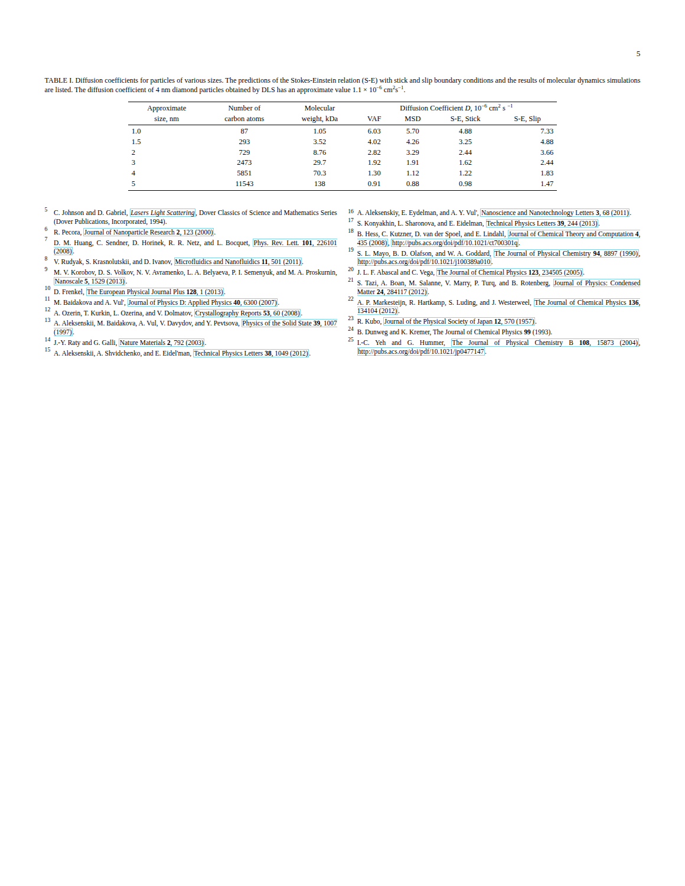5
TABLE I. Diffusion coefficients for particles of various sizes. The predictions of the Stokes-Einstein relation (S-E) with stick and slip boundary conditions and the results of molecular dynamics simulations are listed. The diffusion coefficient of 4 nm diamond particles obtained by DLS has an approximate value 1.1 × 10−6 cm2s−1.
| Approximate | Number of | Molecular | Diffusion Coefficient D , 10 −6 cm 2 s −1 |
| --- | --- | --- | --- |
| size, nm | carbon atoms | weight, kDa | VAF | MSD | S-E, Stick | S-E, Slip |
| 1.0 | 87 | 1.05 | 6.03 | 5.70 | 4.88 | 7.33 |
| 1.5 | 293 | 3.52 | 4.02 | 4.26 | 3.25 | 4.88 |
| 2 | 729 | 8.76 | 2.82 | 3.29 | 2.44 | 3.66 |
| 3 | 2473 | 29.7 | 1.92 | 1.91 | 1.62 | 2.44 |
| 4 | 5851 | 70.3 | 1.30 | 1.12 | 1.22 | 1.83 |
| 5 | 11543 | 138 | 0.91 | 0.88 | 0.98 | 1.47 |
C. Johnson and D. Gabriel, Lasers Light Scattering, Dover Classics of Science and Mathematics Series (Dover Publications, Incorporated, 1994).
R. Pecora, Journal of Nanoparticle Research 2, 123 (2000).
D. M. Huang, C. Sendner, D. Horinek, R. R. Netz, and L. Bocquet, Phys. Rev. Lett. 101, 226101 (2008).
V. Rudyak, S. Krasnolutskii, and D. Ivanov, Microfluidics and Nanofluidics 11, 501 (2011).
M. V. Korobov, D. S. Volkov, N. V. Avramenko, L. A. Belyaeva, P. I. Semenyuk, and M. A. Proskurnin, Nanoscale 5, 1529 (2013).
D. Frenkel, The European Physical Journal Plus 128, 1 (2013).
M. Baidakova and A. Vul', Journal of Physics D: Applied Physics 40, 6300 (2007).
A. Ozerin, T. Kurkin, L. Ozerina, and V. Dolmatov, Crystallography Reports 53, 60 (2008).
A. Aleksenskii, M. Baidakova, A. Vul, V. Davydov, and Y. Pevtsova, Physics of the Solid State 39, 1007 (1997).
J.-Y. Raty and G. Galli, Nature Materials 2, 792 (2003).
A. Aleksenskii, A. Shvidchenko, and E. Eidel'man, Technical Physics Letters 38, 1049 (2012).
A. Aleksenskiy, E. Eydelman, and A. Y. Vul', Nanoscience and Nanotechnology Letters 3, 68 (2011).
S. Konyakhin, L. Sharonova, and E. Eidelman, Technical Physics Letters 39, 244 (2013).
B. Hess, C. Kutzner, D. van der Spoel, and E. Lindahl, Journal of Chemical Theory and Computation 4, 435 (2008), http://pubs.acs.org/doi/pdf/10.1021/ct700301q.
S. L. Mayo, B. D. Olafson, and W. A. Goddard, The Journal of Physical Chemistry 94, 8897 (1990), http://pubs.acs.org/doi/pdf/10.1021/j100389a010.
J. L. F. Abascal and C. Vega, The Journal of Chemical Physics 123, 234505 (2005).
S. Tazi, A. Boan, M. Salanne, V. Marry, P. Turq, and B. Rotenberg, Journal of Physics: Condensed Matter 24, 284117 (2012).
A. P. Markesteijn, R. Hartkamp, S. Luding, and J. Westerweel, The Journal of Chemical Physics 136, 134104 (2012).
R. Kubo, Journal of the Physical Society of Japan 12, 570 (1957).
B. Dunweg and K. Kremer, The Journal of Chemical Physics 99 (1993).
I.-C. Yeh and G. Hummer, The Journal of Physical Chemistry B 108, 15873 (2004), http://pubs.acs.org/doi/pdf/10.1021/jp0477147.